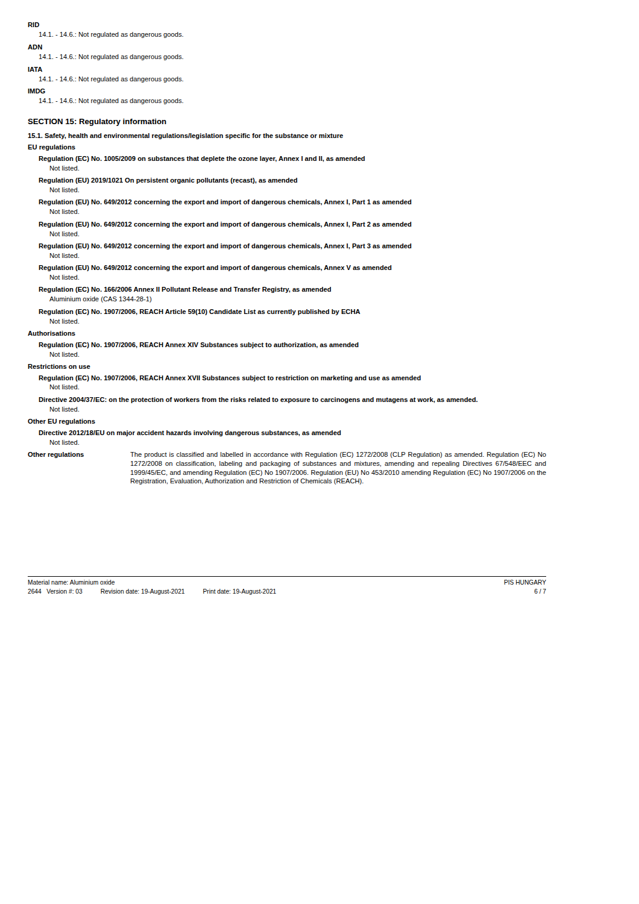RID
14.1. - 14.6.: Not regulated as dangerous goods.
ADN
14.1. - 14.6.: Not regulated as dangerous goods.
IATA
14.1. - 14.6.: Not regulated as dangerous goods.
IMDG
14.1. - 14.6.: Not regulated as dangerous goods.
SECTION 15: Regulatory information
15.1. Safety, health and environmental regulations/legislation specific for the substance or mixture
EU regulations
Regulation (EC) No. 1005/2009 on substances that deplete the ozone layer, Annex I and II, as amended
Not listed.
Regulation (EU) 2019/1021 On persistent organic pollutants (recast), as amended
Not listed.
Regulation (EU) No. 649/2012 concerning the export and import of dangerous chemicals, Annex I, Part 1 as amended
Not listed.
Regulation (EU) No. 649/2012 concerning the export and import of dangerous chemicals, Annex I, Part 2 as amended
Not listed.
Regulation (EU) No. 649/2012 concerning the export and import of dangerous chemicals, Annex I, Part 3 as amended
Not listed.
Regulation (EU) No. 649/2012 concerning the export and import of dangerous chemicals, Annex V as amended
Not listed.
Regulation (EC) No. 166/2006 Annex II Pollutant Release and Transfer Registry, as amended
Aluminium oxide (CAS 1344-28-1)
Regulation (EC) No. 1907/2006, REACH Article 59(10) Candidate List as currently published by ECHA
Not listed.
Authorisations
Regulation (EC) No. 1907/2006, REACH Annex XIV Substances subject to authorization, as amended
Not listed.
Restrictions on use
Regulation (EC) No. 1907/2006, REACH Annex XVII Substances subject to restriction on marketing and use as amended
Not listed.
Directive 2004/37/EC: on the protection of workers from the risks related to exposure to carcinogens and mutagens at work, as amended.
Not listed.
Other EU regulations
Directive 2012/18/EU on major accident hazards involving dangerous substances, as amended
Not listed.
Other regulations
The product is classified and labelled in accordance with Regulation (EC) 1272/2008 (CLP Regulation) as amended. Regulation (EC) No 1272/2008 on classification, labeling and packaging of substances and mixtures, amending and repealing Directives 67/548/EEC and 1999/45/EC, and amending Regulation (EC) No 1907/2006. Regulation (EU) No 453/2010 amending Regulation (EC) No 1907/2006 on the Registration, Evaluation, Authorization and Restriction of Chemicals (REACH).
Material name: Aluminium oxide
PIS HUNGARY
2644 Version #: 03
Revision date: 19-August-2021
Print date: 19-August-2021
6 / 7